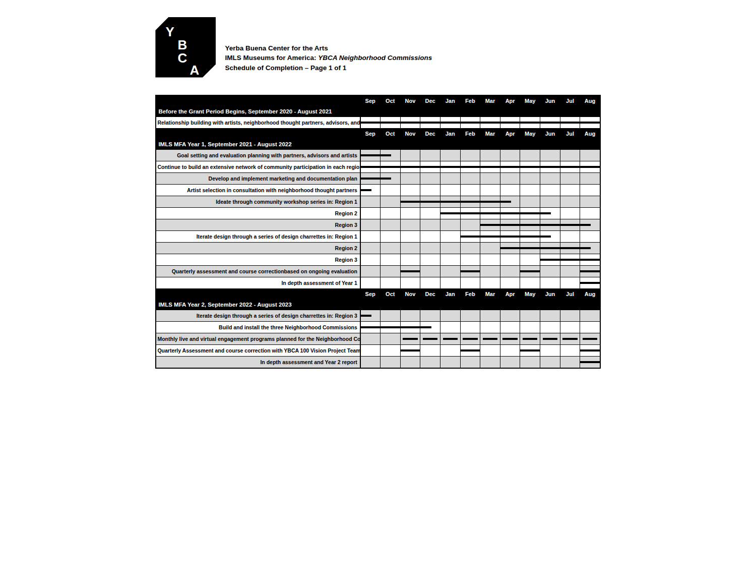Y B C A
Yerba Buena Center for the Arts
IMLS Museums for America: YBCA Neighborhood Commissions
Schedule of Completion – Page 1 of 1
| | Sep | Oct | Nov | Dec | Jan | Feb | Mar | Apr | May | Jun | Jul | Aug |
| --- | --- | --- | --- | --- | --- | --- | --- | --- | --- | --- | --- | --- |
| Before the Grant Period Begins, September 2020 - August 2021 |
| Relationship building with artists, neighborhood thought partners, advisors, and residents | | | | | | | | | | | | |
| | Sep | Oct | Nov | Dec | Jan | Feb | Mar | Apr | May | Jun | Jul | Aug |
| IMLS MFA Year 1, September 2021 - August 2022 |
| Goal setting and evaluation planning with partners, advisors and artists | | | | | | | | | | | | |
| Continue to build an extensive network of community participation in each region | | | | | | | | | | | | |
| Develop and implement marketing and documentation plan | | | | | | | | | | | | |
| Artist selection in consultation with neighborhood thought partners | | | | | | | | | | | | |
| Ideate through community workshop series in: Region 1 | | | | | | | | | | | | |
| Region 2 | | | | | | | | | | | | |
| Region 3 | | | | | | | | | | | | |
| Iterate design through a series of design charrettes in: Region 1 | | | | | | | | | | | | |
| Region 2 | | | | | | | | | | | | |
| Region 3 | | | | | | | | | | | | |
| Quarterly assessment and course correctionbased on ongoing evaluation | | | | | | | | | | | | |
| In depth assessment of Year 1 | | | | | | | | | | | | |
| | Sep | Oct | Nov | Dec | Jan | Feb | Mar | Apr | May | Jun | Jul | Aug |
| IMLS MFA Year 2, September 2022 - August 2023 |
| Iterate design through a series of design charrettes in: Region 3 | | | | | | | | | | | | |
| Build and install the three Neighborhood Commissions | | | | | | | | | | | | |
| Monthly live and virtual engagement programs planned for the Neighborhood Commission | | | | | | | | | | | | |
| Quarterly Assessment and course correction with YBCA 100 Vision Project Team | | | | | | | | | | | | |
| In depth assessment and Year 2 report | | | | | | | | | | | | |